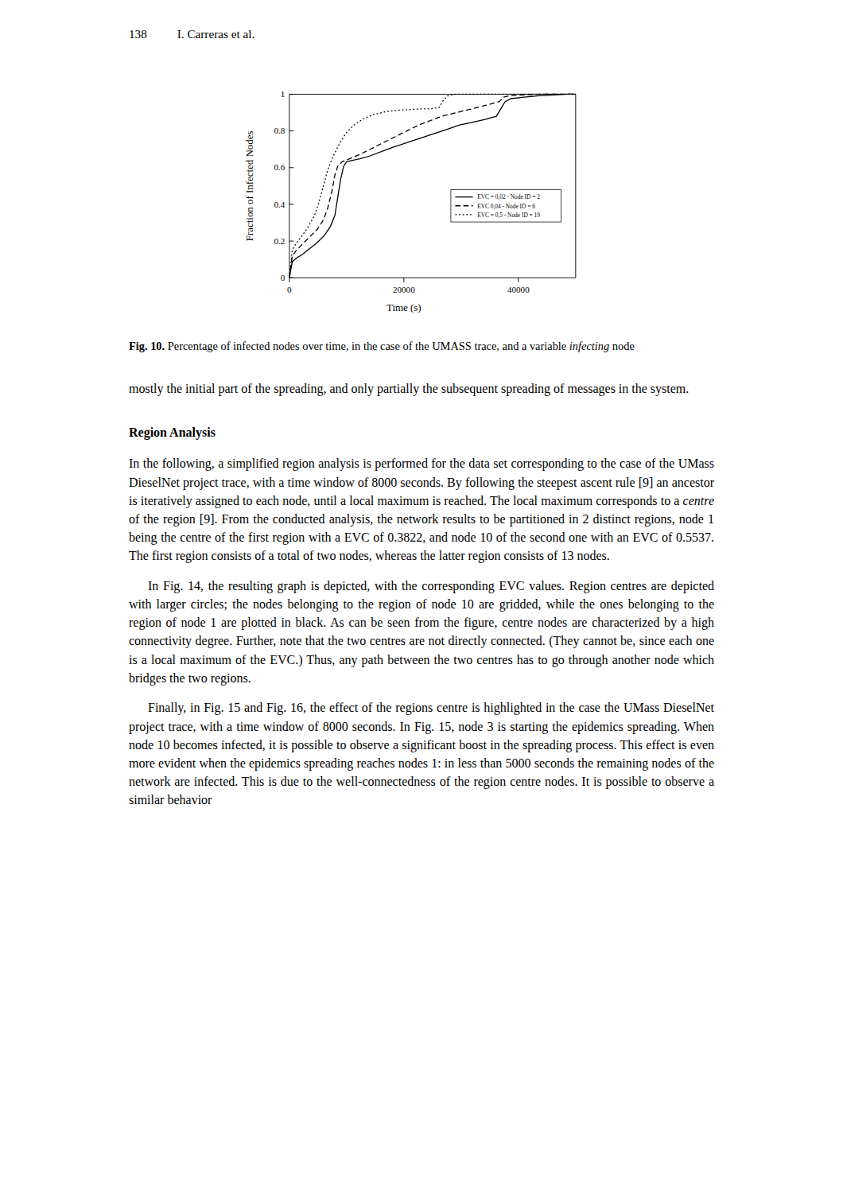138 I. Carreras et al.
0 0.2 0.4 0.6 0.8 1 0 20000 40000 Time (s) Fraction of Infected Nodes EVC = 0,02 - Node ID = 2 EVC 0,04 - Node ID = 6 EVC = 0,5 - Node ID = 19
Fig. 10. Percentage of infected nodes over time, in the case of the UMASS trace, and a variable infecting node
mostly the initial part of the spreading, and only partially the subsequent spreading of messages in the system.
Region Analysis
In the following, a simplified region analysis is performed for the data set corresponding to the case of the UMass DieselNet project trace, with a time window of 8000 seconds. By following the steepest ascent rule [9] an ancestor is iteratively assigned to each node, until a local maximum is reached. The local maximum corresponds to a centre of the region [9]. From the conducted analysis, the network results to be partitioned in 2 distinct regions, node 1 being the centre of the first region with a EVC of 0.3822, and node 10 of the second one with an EVC of 0.5537. The first region consists of a total of two nodes, whereas the latter region consists of 13 nodes.
In Fig. 14, the resulting graph is depicted, with the corresponding EVC values. Region centres are depicted with larger circles; the nodes belonging to the region of node 10 are gridded, while the ones belonging to the region of node 1 are plotted in black. As can be seen from the figure, centre nodes are characterized by a high connectivity degree. Further, note that the two centres are not directly connected. (They cannot be, since each one is a local maximum of the EVC.) Thus, any path between the two centres has to go through another node which bridges the two regions.
Finally, in Fig. 15 and Fig. 16, the effect of the regions centre is highlighted in the case the UMass DieselNet project trace, with a time window of 8000 seconds. In Fig. 15, node 3 is starting the epidemics spreading. When node 10 becomes infected, it is possible to observe a significant boost in the spreading process. This effect is even more evident when the epidemics spreading reaches nodes 1: in less than 5000 seconds the remaining nodes of the network are infected. This is due to the well-connectedness of the region centre nodes. It is possible to observe a similar behavior